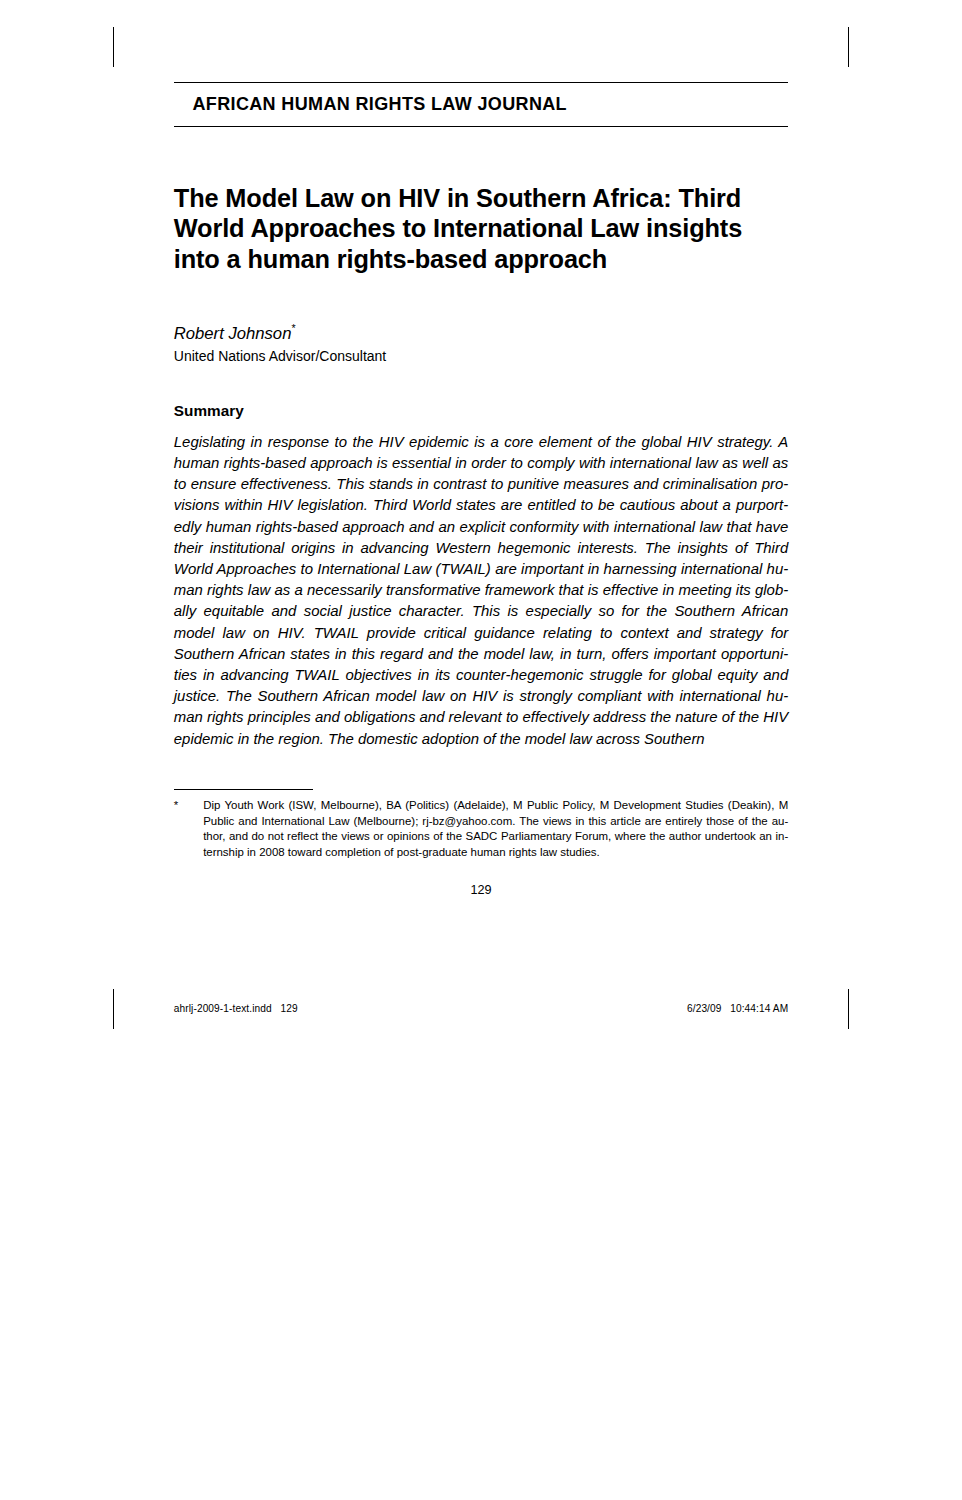African Human Rights Law Journal
The Model Law on HIV in Southern Africa: Third World Approaches to International Law insights into a human rights-based approach
Robert Johnson*
United Nations Advisor/Consultant
Summary
Legislating in response to the HIV epidemic is a core element of the global HIV strategy. A human rights-based approach is essential in order to comply with international law as well as to ensure effectiveness. This stands in contrast to punitive measures and criminalisation provisions within HIV legislation. Third World states are entitled to be cautious about a purportedly human rights-based approach and an explicit conformity with international law that have their institutional origins in advancing Western hegemonic interests. The insights of Third World Approaches to International Law (TWAIL) are important in harnessing international human rights law as a necessarily transformative framework that is effective in meeting its globally equitable and social justice character. This is especially so for the Southern African model law on HIV. TWAIL provide critical guidance relating to context and strategy for Southern African states in this regard and the model law, in turn, offers important opportunities in advancing TWAIL objectives in its counter-hegemonic struggle for global equity and justice. The Southern African model law on HIV is strongly compliant with international human rights principles and obligations and relevant to effectively address the nature of the HIV epidemic in the region. The domestic adoption of the model law across Southern
* Dip Youth Work (ISW, Melbourne), BA (Politics) (Adelaide), M Public Policy, M Development Studies (Deakin), M Public and International Law (Melbourne); rj-bz@yahoo.com. The views in this article are entirely those of the author, and do not reflect the views or opinions of the SADC Parliamentary Forum, where the author undertook an internship in 2008 toward completion of post-graduate human rights law studies.
129
ahrlj-2009-1-text.indd 129 6/23/09 10:44:14 AM